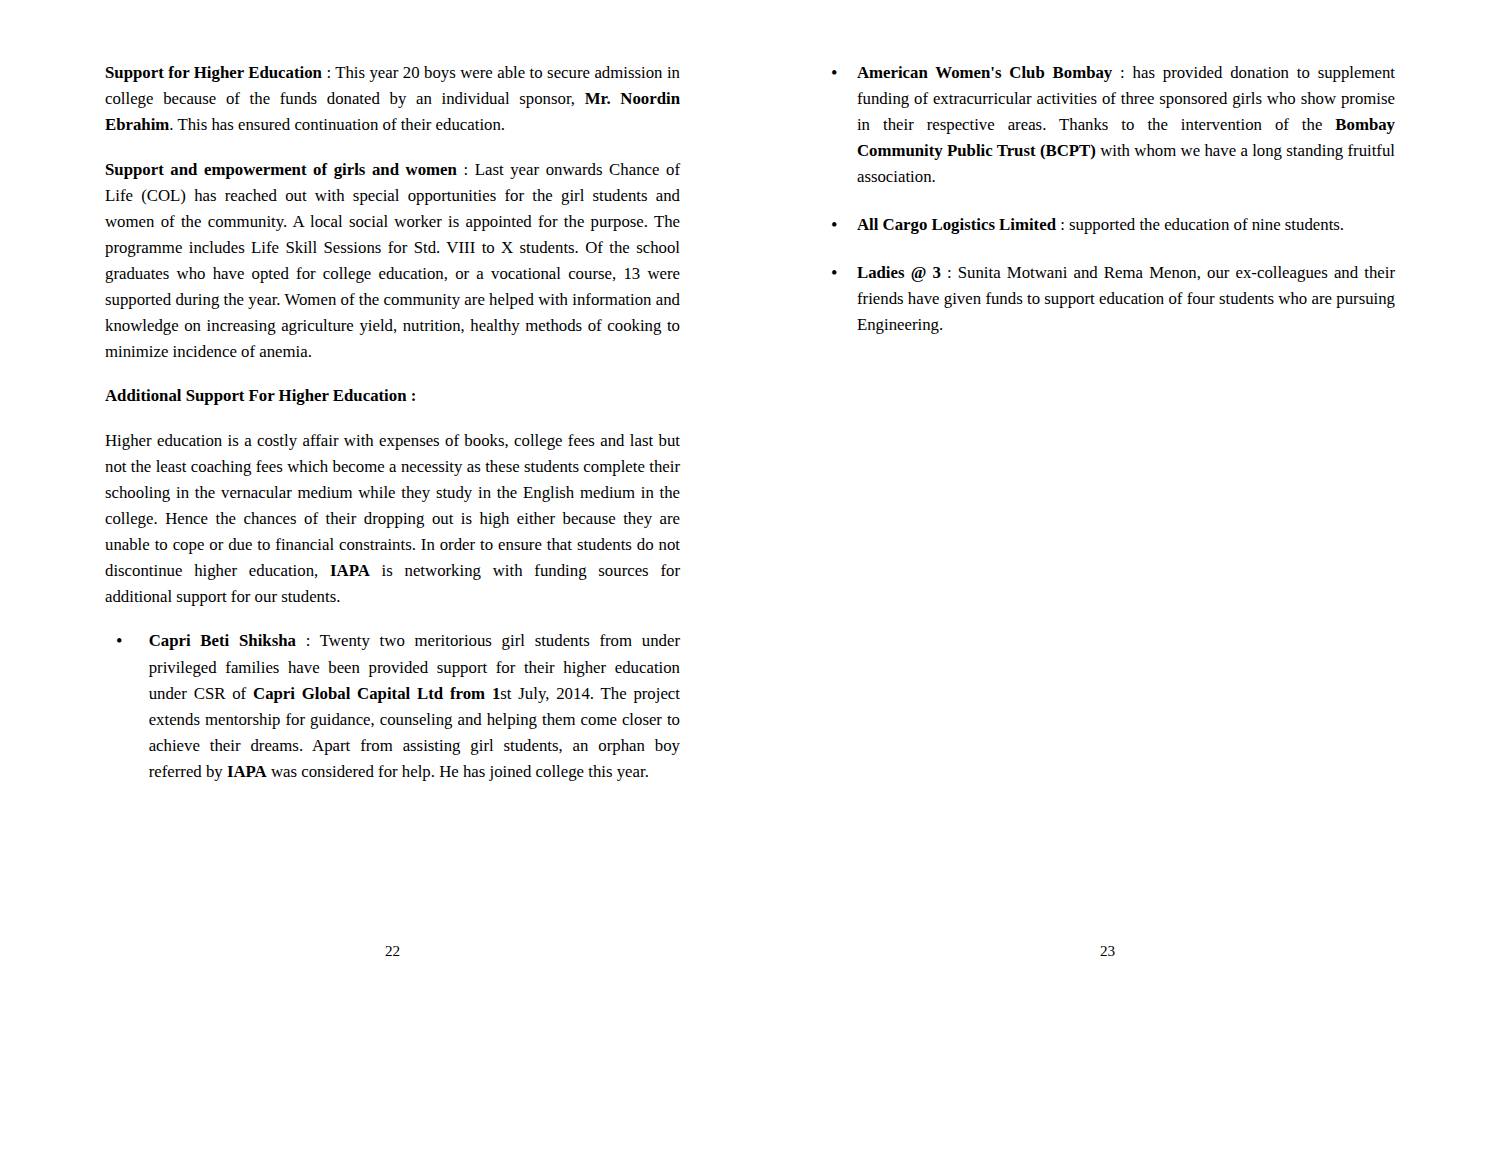Support for Higher Education : This year 20 boys were able to secure admission in college because of the funds donated by an individual sponsor, Mr. Noordin Ebrahim. This has ensured continuation of their education.
Support and empowerment of girls and women : Last year onwards Chance of Life (COL) has reached out with special opportunities for the girl students and women of the community. A local social worker is appointed for the purpose. The programme includes Life Skill Sessions for Std. VIII to X students. Of the school graduates who have opted for college education, or a vocational course, 13 were supported during the year. Women of the community are helped with information and knowledge on increasing agriculture yield, nutrition, healthy methods of cooking to minimize incidence of anemia.
Additional Support For Higher Education :
Higher education is a costly affair with expenses of books, college fees and last but not the least coaching fees which become a necessity as these students complete their schooling in the vernacular medium while they study in the English medium in the college. Hence the chances of their dropping out is high either because they are unable to cope or due to financial constraints. In order to ensure that students do not discontinue higher education, IAPA is networking with funding sources for additional support for our students.
Capri Beti Shiksha : Twenty two meritorious girl students from under privileged families have been provided support for their higher education under CSR of Capri Global Capital Ltd from 1st July, 2014. The project extends mentorship for guidance, counseling and helping them come closer to achieve their dreams. Apart from assisting girl students, an orphan boy referred by IAPA was considered for help. He has joined college this year.
22
American Women's Club Bombay : has provided donation to supplement funding of extracurricular activities of three sponsored girls who show promise in their respective areas. Thanks to the intervention of the Bombay Community Public Trust (BCPT) with whom we have a long standing fruitful association.
All Cargo Logistics Limited : supported the education of nine students.
Ladies @ 3 : Sunita Motwani and Rema Menon, our ex-colleagues and their friends have given funds to support education of four students who are pursuing Engineering.
23